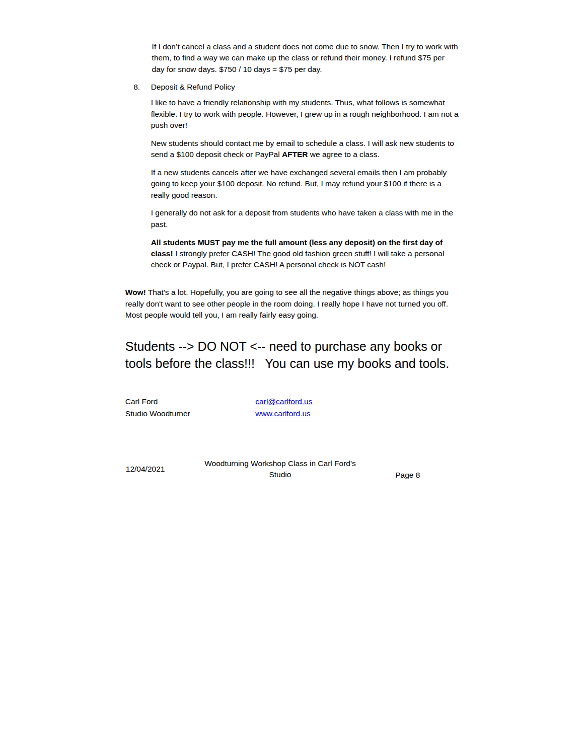If I don’t cancel a class and a student does not come due to snow. Then I try to work with them, to find a way we can make up the class or refund their money. I refund $75 per day for snow days. $750 / 10 days = $75 per day.
Deposit & Refund Policy
I like to have a friendly relationship with my students. Thus, what follows is somewhat flexible. I try to work with people. However, I grew up in a rough neighborhood. I am not a push over!
New students should contact me by email to schedule a class. I will ask new students to send a $100 deposit check or PayPal AFTER we agree to a class.
If a new students cancels after we have exchanged several emails then I am probably going to keep your $100 deposit. No refund. But, I may refund your $100 if there is a really good reason.
I generally do not ask for a deposit from students who have taken a class with me in the past.
All students MUST pay me the full amount (less any deposit) on the first day of class! I strongly prefer CASH! The good old fashion green stuff! I will take a personal check or Paypal. But, I prefer CASH! A personal check is NOT cash!
Wow! That's a lot. Hopefully, you are going to see all the negative things above; as things you really don't want to see other people in the room doing. I really hope I have not turned you off. Most people would tell you, I am really fairly easy going.
Students --> DO NOT <-- need to purchase any books or tools before the class!!! You can use my books and tools.
| Carl Ford | carl@carlford.us |
| Studio Woodturner | www.carlford.us |
| 12/04/2021 | Woodturning Workshop Class in Carl Ford's Studio | Page 8 |